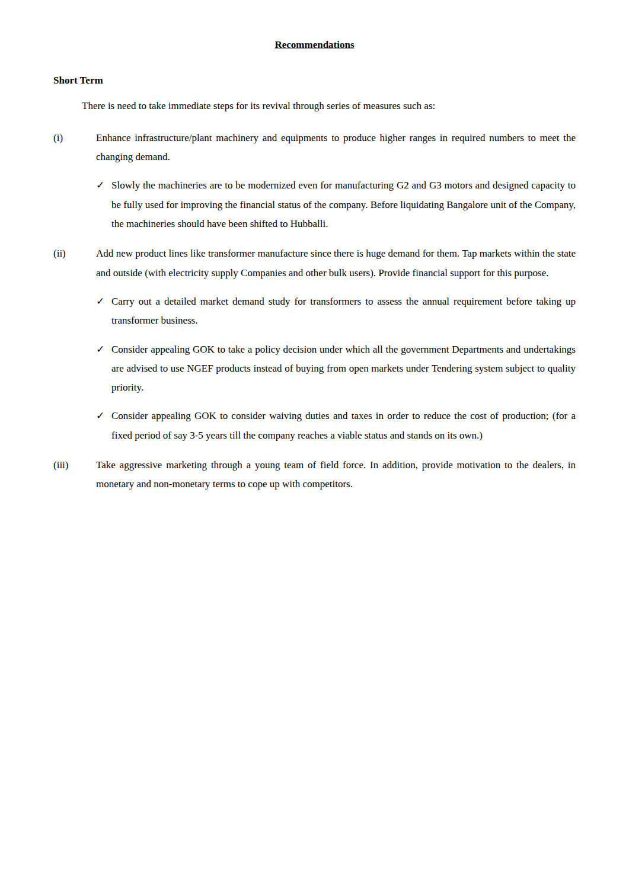Recommendations
Short Term
There is need to take immediate steps for its revival through series of measures such as:
(i) Enhance infrastructure/plant machinery and equipments to produce higher ranges in required numbers to meet the changing demand.
Slowly the machineries are to be modernized even for manufacturing G2 and G3 motors and designed capacity to be fully used for improving the financial status of the company. Before liquidating Bangalore unit of the Company, the machineries should have been shifted to Hubballi.
(ii) Add new product lines like transformer manufacture since there is huge demand for them. Tap markets within the state and outside (with electricity supply Companies and other bulk users). Provide financial support for this purpose.
Carry out a detailed market demand study for transformers to assess the annual requirement before taking up transformer business.
Consider appealing GOK to take a policy decision under which all the government Departments and undertakings are advised to use NGEF products instead of buying from open markets under Tendering system subject to quality priority.
Consider appealing GOK to consider waiving duties and taxes in order to reduce the cost of production; (for a fixed period of say 3-5 years till the company reaches a viable status and stands on its own.)
(iii) Take aggressive marketing through a young team of field force. In addition, provide motivation to the dealers, in monetary and non-monetary terms to cope up with competitors.